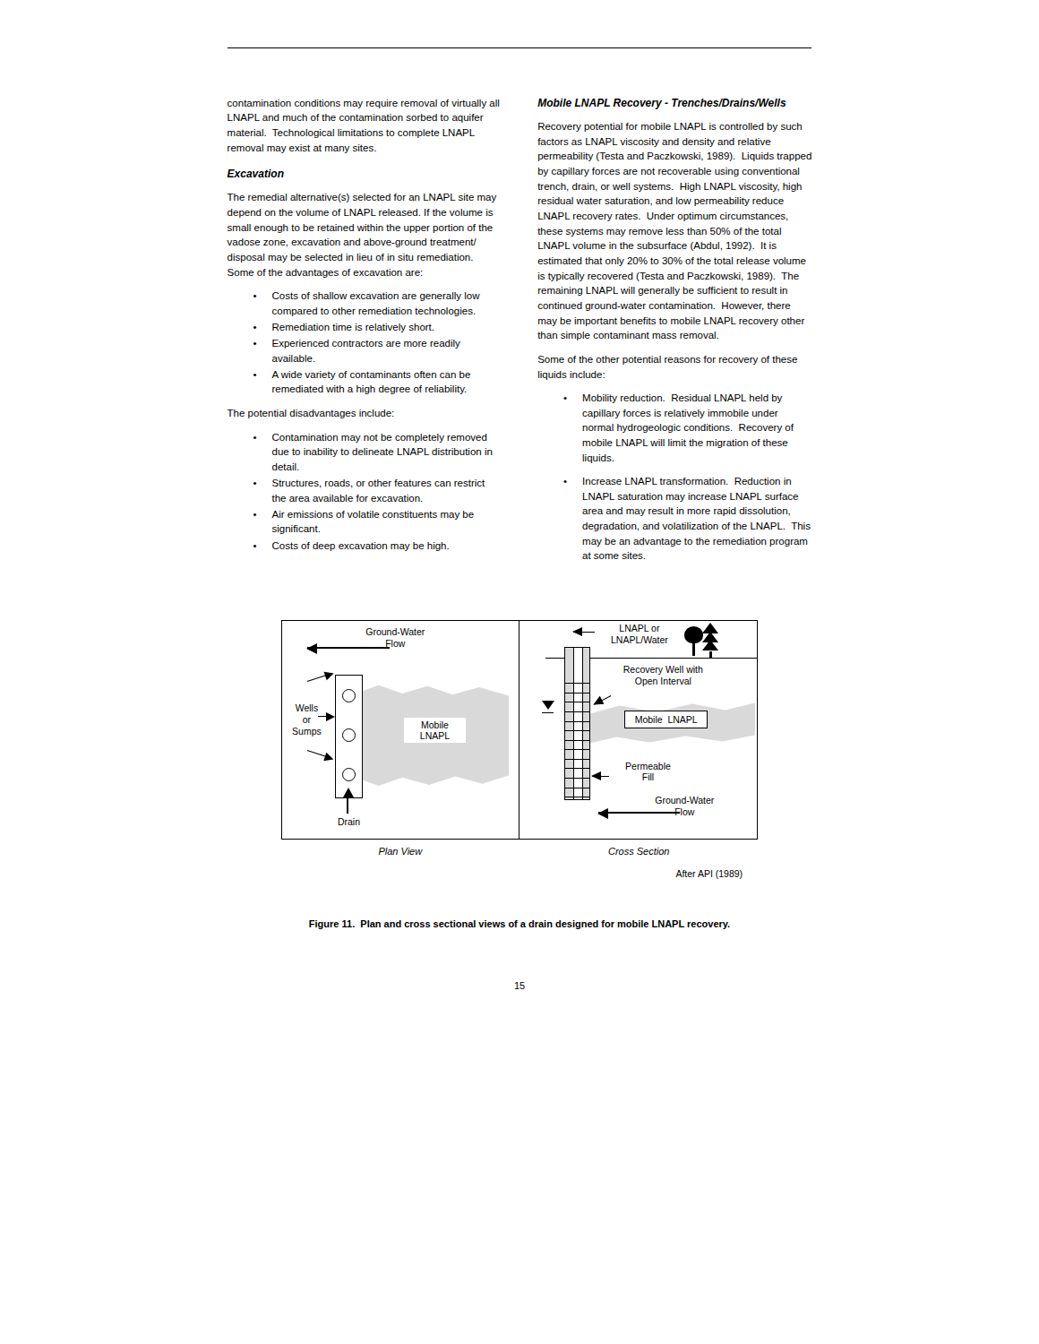contamination conditions may require removal of virtually all LNAPL and much of the contamination sorbed to aquifer material. Technological limitations to complete LNAPL removal may exist at many sites.
Excavation
The remedial alternative(s) selected for an LNAPL site may depend on the volume of LNAPL released. If the volume is small enough to be retained within the upper portion of the vadose zone, excavation and above-ground treatment/ disposal may be selected in lieu of in situ remediation. Some of the advantages of excavation are:
Costs of shallow excavation are generally low compared to other remediation technologies.
Remediation time is relatively short.
Experienced contractors are more readily available.
A wide variety of contaminants often can be remediated with a high degree of reliability.
The potential disadvantages include:
Contamination may not be completely removed due to inability to delineate LNAPL distribution in detail.
Structures, roads, or other features can restrict the area available for excavation.
Air emissions of volatile constituents may be significant.
Costs of deep excavation may be high.
Mobile LNAPL Recovery - Trenches/Drains/Wells
Recovery potential for mobile LNAPL is controlled by such factors as LNAPL viscosity and density and relative permeability (Testa and Paczkowski, 1989). Liquids trapped by capillary forces are not recoverable using conventional trench, drain, or well systems. High LNAPL viscosity, high residual water saturation, and low permeability reduce LNAPL recovery rates. Under optimum circumstances, these systems may remove less than 50% of the total LNAPL volume in the subsurface (Abdul, 1992). It is estimated that only 20% to 30% of the total release volume is typically recovered (Testa and Paczkowski, 1989). The remaining LNAPL will generally be sufficient to result in continued ground-water contamination. However, there may be important benefits to mobile LNAPL recovery other than simple contaminant mass removal.
Some of the other potential reasons for recovery of these liquids include:
Mobility reduction. Residual LNAPL held by capillary forces is relatively immobile under normal hydrogeologic conditions. Recovery of mobile LNAPL will limit the migration of these liquids.
Increase LNAPL transformation. Reduction in LNAPL saturation may increase LNAPL surface area and may result in more rapid dissolution, degradation, and volatilization of the LNAPL. This may be an advantage to the remediation program at some sites.
Ground-Water
Flow
Mobile
LNAPL
Wells
or
Sumps
Drain
LNAPL or
LNAPL/Water
Recovery Well with
Open Interval
Mobile LNAPL
Permeable
Fill
Ground-Water
Flow
Plan View Cross Section
After API (1989)
Figure 11. Plan and cross sectional views of a drain designed for mobile LNAPL recovery.
15